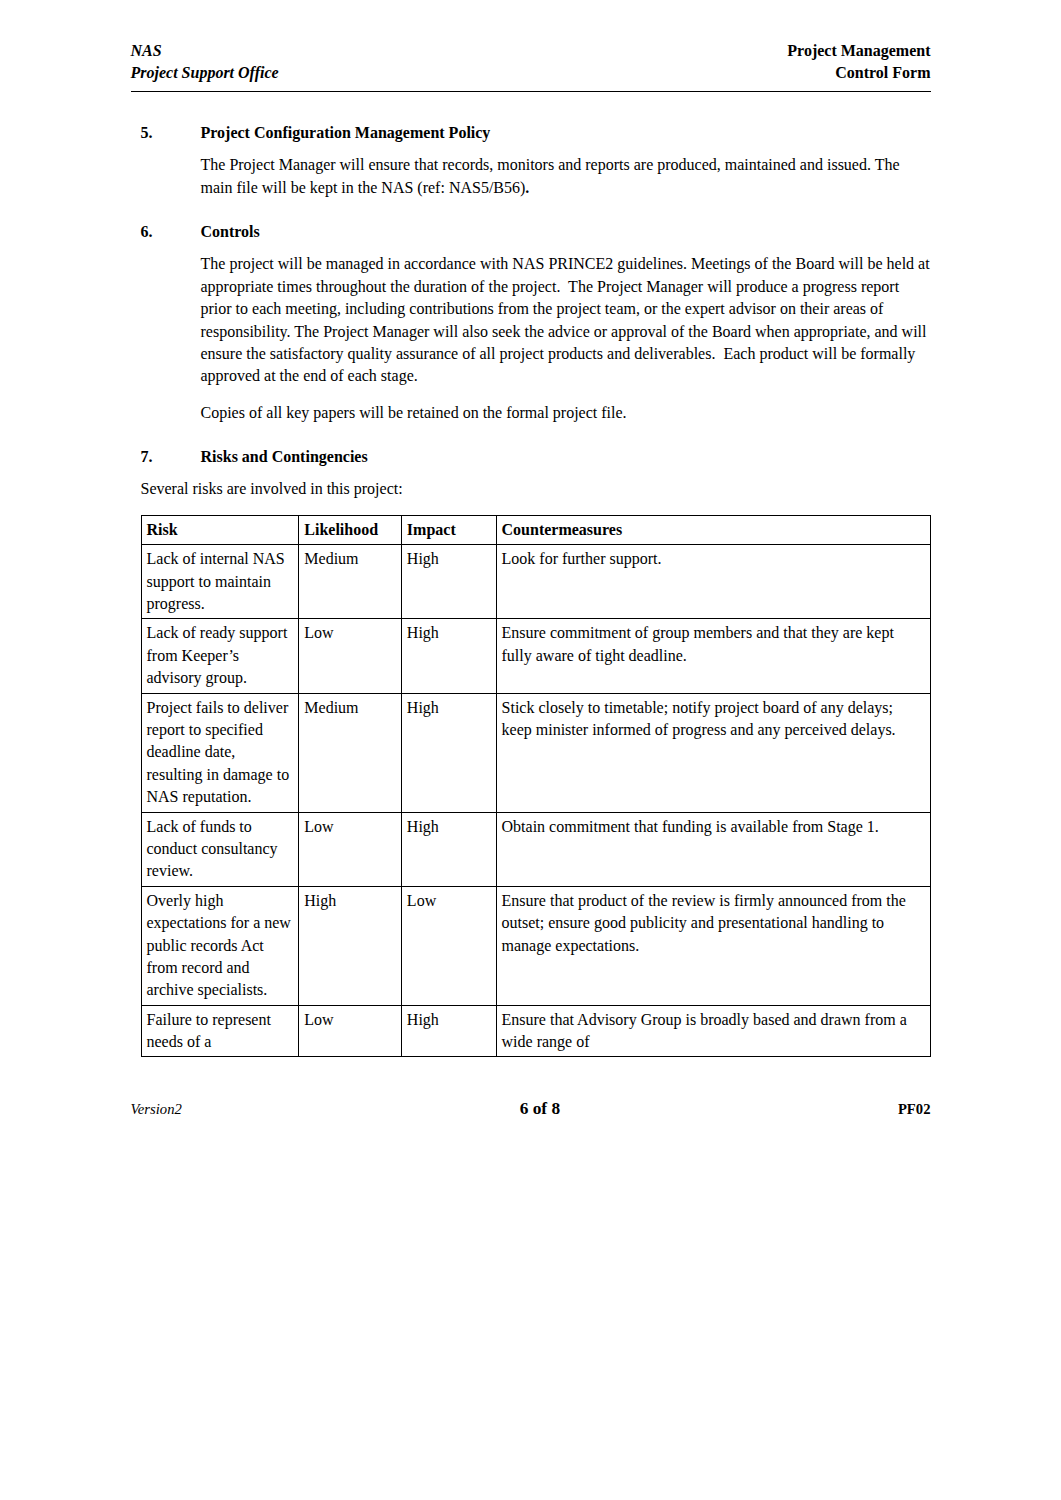NAS
Project Support Office
Project Management
Control Form
5. Project Configuration Management Policy
The Project Manager will ensure that records, monitors and reports are produced, maintained and issued. The main file will be kept in the NAS (ref: NAS5/B56).
6. Controls
The project will be managed in accordance with NAS PRINCE2 guidelines. Meetings of the Board will be held at appropriate times throughout the duration of the project. The Project Manager will produce a progress report prior to each meeting, including contributions from the project team, or the expert advisor on their areas of responsibility. The Project Manager will also seek the advice or approval of the Board when appropriate, and will ensure the satisfactory quality assurance of all project products and deliverables. Each product will be formally approved at the end of each stage.
Copies of all key papers will be retained on the formal project file.
7. Risks and Contingencies
Several risks are involved in this project:
| Risk | Likelihood | Impact | Countermeasures |
| --- | --- | --- | --- |
| Lack of internal NAS support to maintain progress. | Medium | High | Look for further support. |
| Lack of ready support from Keeper’s advisory group. | Low | High | Ensure commitment of group members and that they are kept fully aware of tight deadline. |
| Project fails to deliver report to specified deadline date, resulting in damage to NAS reputation. | Medium | High | Stick closely to timetable; notify project board of any delays; keep minister informed of progress and any perceived delays. |
| Lack of funds to conduct consultancy review. | Low | High | Obtain commitment that funding is available from Stage 1. |
| Overly high expectations for a new public records Act from record and archive specialists. | High | Low | Ensure that product of the review is firmly announced from the outset; ensure good publicity and presentational handling to manage expectations. |
| Failure to represent needs of a | Low | High | Ensure that Advisory Group is broadly based and drawn from a wide range of |
Version2
6 of 8
PF02